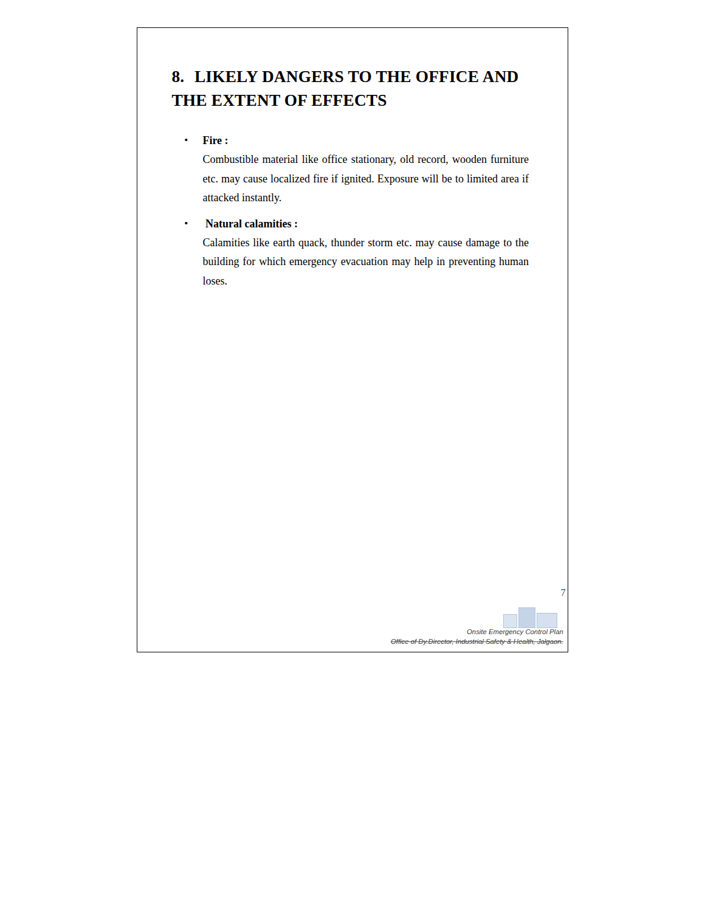8. LIKELY DANGERS TO THE OFFICE AND THE EXTENT OF EFFECTS
Fire :
Combustible material like office stationary, old record, wooden furniture etc. may cause localized fire if ignited. Exposure will be to limited area if attacked instantly.
Natural calamities :
Calamities like earth quack, thunder storm etc. may cause damage to the building for which emergency evacuation may help in preventing human loses.
7
Onsite Emergency Control Plan
Office of Dy.Director, Industrial Safety & Health, Jalgaon.